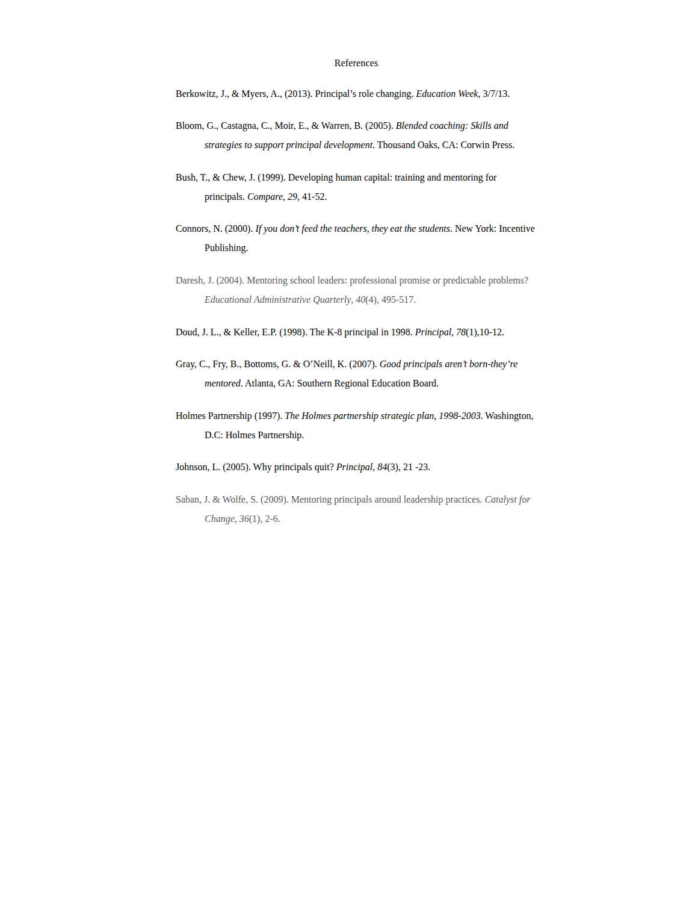References
Berkowitz, J., & Myers, A., (2013). Principal’s role changing. Education Week, 3/7/13.
Bloom, G., Castagna, C., Moir, E., & Warren, B. (2005). Blended coaching: Skills and strategies to support principal development. Thousand Oaks, CA: Corwin Press.
Bush, T., & Chew, J. (1999). Developing human capital: training and mentoring for principals. Compare, 29, 41-52.
Connors, N. (2000). If you don’t feed the teachers, they eat the students. New York: Incentive Publishing.
Daresh, J. (2004). Mentoring school leaders: professional promise or predictable problems? Educational Administrative Quarterly, 40(4), 495-517.
Doud, J. L., & Keller, E.P. (1998). The K-8 principal in 1998. Principal, 78(1),10-12.
Gray, C., Fry, B., Bottoms, G. & O’Neill, K. (2007). Good principals aren’t born-they’re mentored. Atlanta, GA: Southern Regional Education Board.
Holmes Partnership (1997). The Holmes partnership strategic plan, 1998-2003. Washington, D.C: Holmes Partnership.
Johnson, L. (2005). Why principals quit? Principal, 84(3), 21 -23.
Saban, J. & Wolfe, S. (2009). Mentoring principals around leadership practices. Catalyst for Change, 36(1), 2-6.